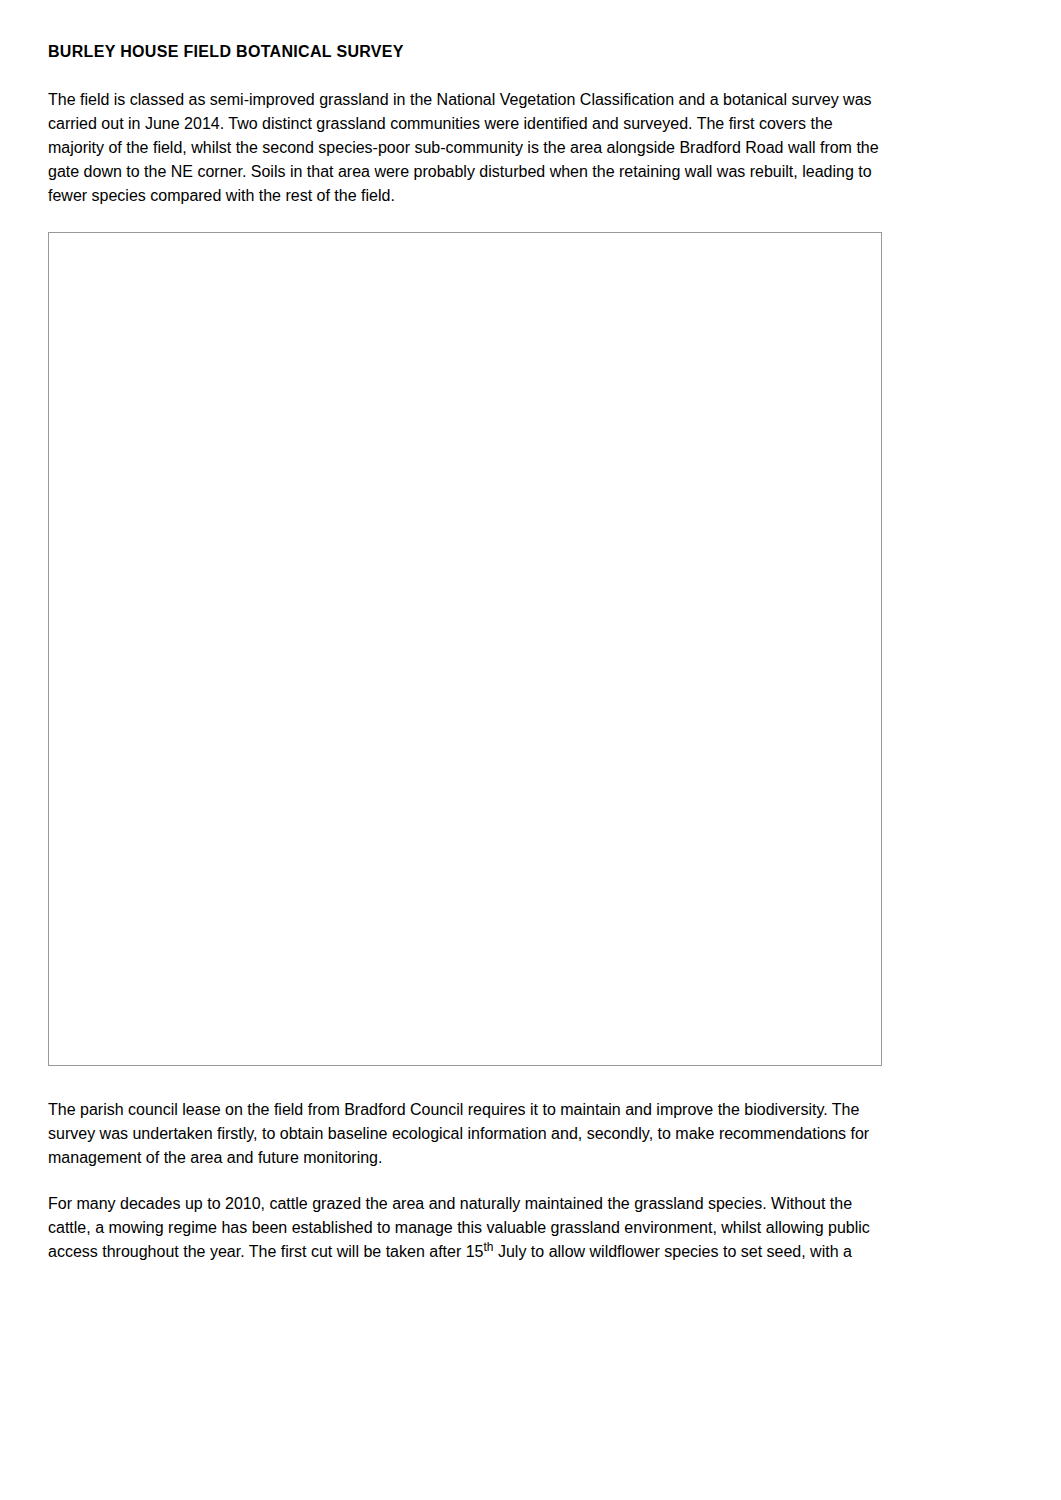BURLEY HOUSE FIELD BOTANICAL SURVEY
The field is classed as semi-improved grassland in the National Vegetation Classification and a botanical survey was carried out in June 2014. Two distinct grassland communities were identified and surveyed. The first covers the majority of the field, whilst the second species-poor sub-community is the area alongside Bradford Road wall from the gate down to the NE corner. Soils in that area were probably disturbed when the retaining wall was rebuilt, leading to fewer species compared with the rest of the field.
The parish council lease on the field from Bradford Council requires it to maintain and improve the biodiversity. The survey was undertaken firstly, to obtain baseline ecological information and, secondly, to make recommendations for management of the area and future monitoring.
For many decades up to 2010, cattle grazed the area and naturally maintained the grassland species. Without the cattle, a mowing regime has been established to manage this valuable grassland environment, whilst allowing public access throughout the year. The first cut will be taken after 15th July to allow wildflower species to set seed, with a